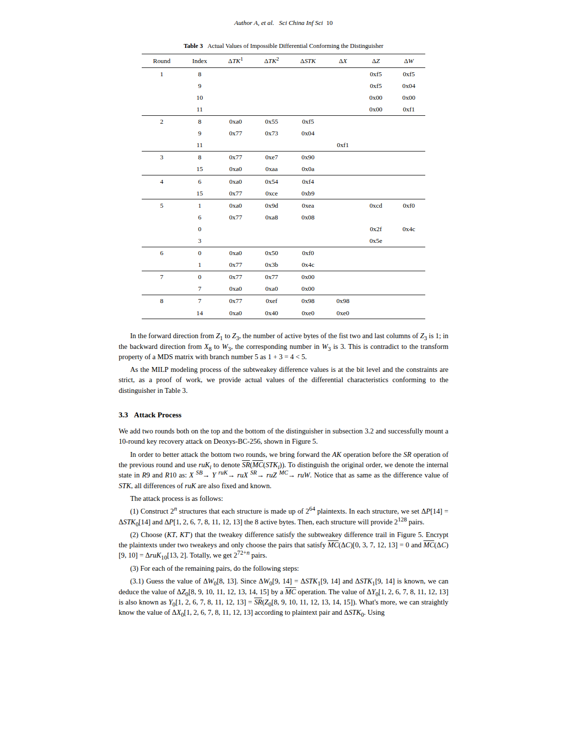Author A, et al. Sci China Inf Sci 10
Table 3 Actual Values of Impossible Differential Conforming the Distinguisher
| Round | Index | Δ TK 1 | Δ TK 2 | Δ STK | Δ X | Δ Z | Δ W |
| --- | --- | --- | --- | --- | --- | --- | --- |
| 1 | 8 | | | | | 0xf5 | 0xf5 |
| | 9 | | | | | 0xf5 | 0x04 |
| | 10 | | | | | 0x00 | 0x00 |
| | 11 | | | | | 0x00 | 0xf1 |
| 2 | 8 | 0xa0 | 0x55 | 0xf5 | | | |
| | 9 | 0x77 | 0x73 | 0x04 | | | |
| | 11 | | | | 0xf1 | | |
| 3 | 8 | 0x77 | 0xe7 | 0x90 | | | |
| | 15 | 0xa0 | 0xaa | 0x0a | | | |
| 4 | 6 | 0xa0 | 0x54 | 0xf4 | | | |
| | 15 | 0x77 | 0xce | 0xb9 | | | |
| 5 | 1 | 0xa0 | 0x9d | 0xea | | 0xcd | 0xf0 |
| | 6 | 0x77 | 0xa8 | 0x08 | | | |
| | 0 | | | | | 0x2f | 0x4c |
| | 3 | | | | | 0x5e | |
| 6 | 0 | 0xa0 | 0x50 | 0xf0 | | | |
| | 1 | 0x77 | 0x3b | 0x4c | | | |
| 7 | 0 | 0x77 | 0x77 | 0x00 | | | |
| | 7 | 0xa0 | 0xa0 | 0x00 | | | |
| 8 | 7 | 0x77 | 0xef | 0x98 | 0x98 | | |
| | 14 | 0xa0 | 0x40 | 0xe0 | 0xe0 | | |
In the forward direction from Z1 to Z3, the number of active bytes of the fist two and last columns of Z3 is 1; in the backward direction from X8 to W3, the corresponding number in W3 is 3. This is contradict to the transform property of a MDS matrix with branch number 5 as 1 + 3 = 4 < 5.
As the MILP modeling process of the subtweakey difference values is at the bit level and the constraints are strict, as a proof of work, we provide actual values of the differential characteristics conforming to the distinguisher in Table 3.
3.3 Attack Process
We add two rounds both on the top and the bottom of the distinguisher in subsection 3.2 and successfully mount a 10-round key recovery attack on Deoxys-BC-256, shown in Figure 5.
In order to better attack the bottom two rounds, we bring forward the AK operation before the SR operation of the previous round and use ruKi to denote SR(MC(STKi)). To distinguish the original order, we denote the internal state in R9 and R10 as: X SB→ Y ruK→ ruX SR→ ruZ MC→ ruW. Notice that as same as the difference value of STK, all differences of ruK are also fixed and known.
The attack process is as follows:
(1) Construct 2n structures that each structure is made up of 264 plaintexts. In each structure, we set ΔP[14] = ΔSTK0[14] and ΔP[1, 2, 6, 7, 8, 11, 12, 13] the 8 active bytes. Then, each structure will provide 2128 pairs.
(2) Choose (KT, KT′) that the tweakey difference satisfy the subtweakey difference trail in Figure 5. Encrypt the plaintexts under two tweakeys and only choose the pairs that satisfy MC(ΔC)[0, 3, 7, 12, 13] = 0 and MC(ΔC)[9, 10] = ΔruK10[13, 2]. Totally, we get 272+n pairs.
(3) For each of the remaining pairs, do the following steps:
(3.1) Guess the value of ΔW0[8, 13]. Since ΔW0[9, 14] = ΔSTK1[9, 14] and ΔSTK1[9, 14] is known, we can deduce the value of ΔZ0[8, 9, 10, 11, 12, 13, 14, 15] by a MC operation. The value of ΔY0[1, 2, 6, 7, 8, 11, 12, 13] is also known as Y0[1, 2, 6, 7, 8, 11, 12, 13] = SR(Z0[8, 9, 10, 11, 12, 13, 14, 15]). What's more, we can straightly know the value of ΔX0[1, 2, 6, 7, 8, 11, 12, 13] according to plaintext pair and ΔSTK0. Using